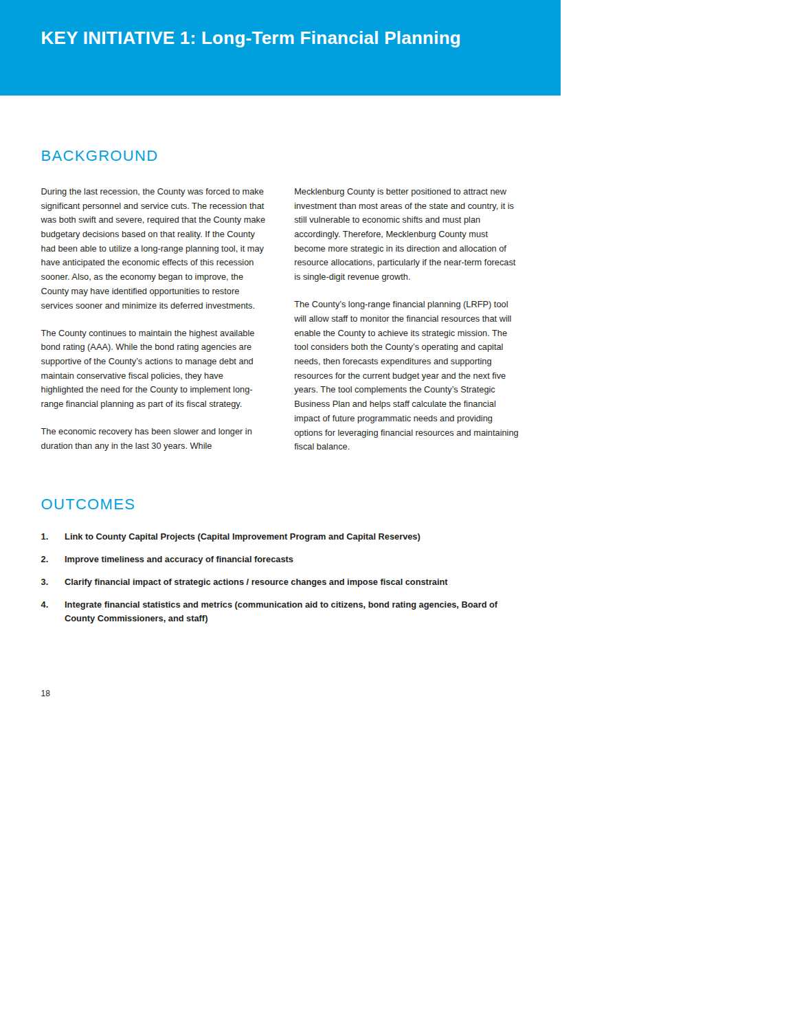KEY INITIATIVE 1: Long-Term Financial Planning
Background
During the last recession, the County was forced to make significant personnel and service cuts. The recession that was both swift and severe, required that the County make budgetary decisions based on that reality. If the County had been able to utilize a long-range planning tool, it may have anticipated the economic effects of this recession sooner. Also, as the economy began to improve, the County may have identified opportunities to restore services sooner and minimize its deferred investments.
The County continues to maintain the highest available bond rating (AAA). While the bond rating agencies are supportive of the County’s actions to manage debt and maintain conservative fiscal policies, they have highlighted the need for the County to implement long-range financial planning as part of its fiscal strategy.
The economic recovery has been slower and longer in duration than any in the last 30 years. While
Mecklenburg County is better positioned to attract new investment than most areas of the state and country, it is still vulnerable to economic shifts and must plan accordingly. Therefore, Mecklenburg County must become more strategic in its direction and allocation of resource allocations, particularly if the near-term forecast is single-digit revenue growth.
The County’s long-range financial planning (LRFP) tool will allow staff to monitor the financial resources that will enable the County to achieve its strategic mission. The tool considers both the County’s operating and capital needs, then forecasts expenditures and supporting resources for the current budget year and the next five years. The tool complements the County’s Strategic Business Plan and helps staff calculate the financial impact of future programmatic needs and providing options for leveraging financial resources and maintaining fiscal balance.
Outcomes
1. Link to County Capital Projects (Capital Improvement Program and Capital Reserves)
2. Improve timeliness and accuracy of financial forecasts
3. Clarify financial impact of strategic actions / resource changes and impose fiscal constraint
4. Integrate financial statistics and metrics (communication aid to citizens, bond rating agencies, Board of County Commissioners, and staff)
18